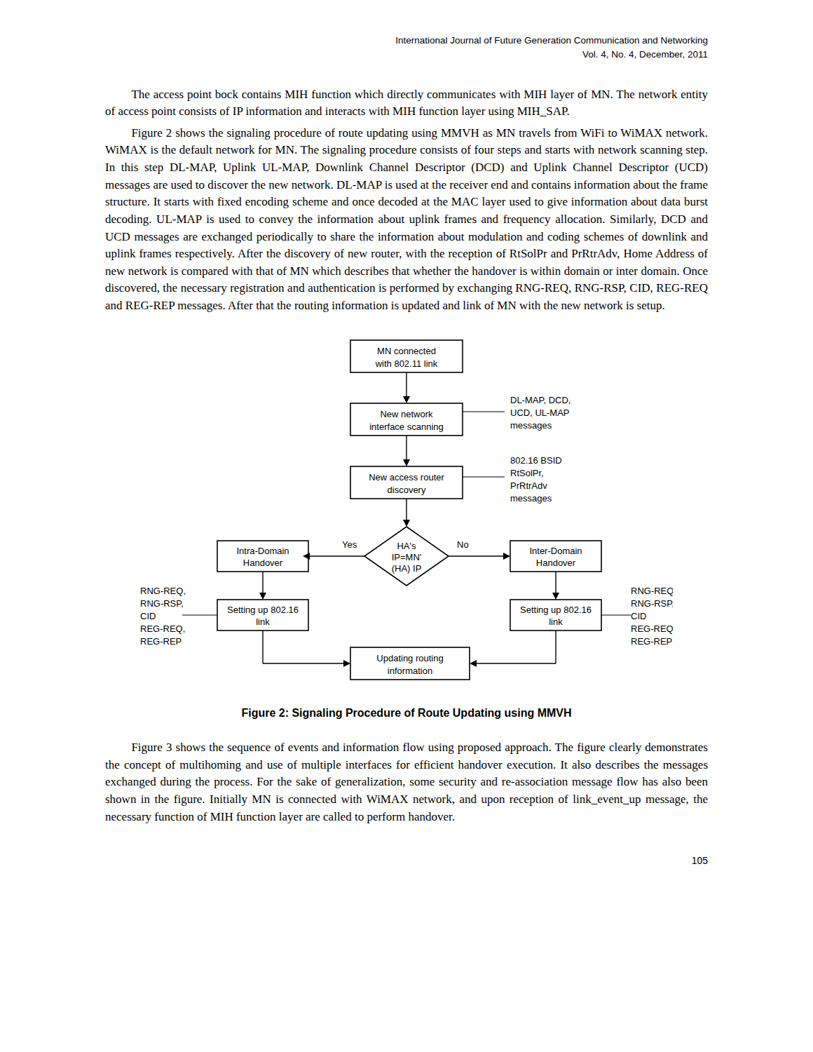International Journal of Future Generation Communication and Networking Vol. 4, No. 4, December, 2011
The access point bock contains MIH function which directly communicates with MIH layer of MN. The network entity of access point consists of IP information and interacts with MIH function layer using MIH_SAP.
Figure 2 shows the signaling procedure of route updating using MMVH as MN travels from WiFi to WiMAX network. WiMAX is the default network for MN. The signaling procedure consists of four steps and starts with network scanning step. In this step DL-MAP, Uplink UL-MAP, Downlink Channel Descriptor (DCD) and Uplink Channel Descriptor (UCD) messages are used to discover the new network. DL-MAP is used at the receiver end and contains information about the frame structure. It starts with fixed encoding scheme and once decoded at the MAC layer used to give information about data burst decoding. UL-MAP is used to convey the information about uplink frames and frequency allocation. Similarly, DCD and UCD messages are exchanged periodically to share the information about modulation and coding schemes of downlink and uplink frames respectively. After the discovery of new router, with the reception of RtSolPr and PrRtrAdv, Home Address of new network is compared with that of MN which describes that whether the handover is within domain or inter domain. Once discovered, the necessary registration and authentication is performed by exchanging RNG-REQ, RNG-RSP, CID, REG-REQ and REG-REP messages. After that the routing information is updated and link of MN with the new network is setup.
MN connected with 802.11 link New network interface scanning DL-MAP, DCD, UCD, UL-MAP messages New access router discovery 802.16 BSID RtSolPr, PrRtrAdv messages HA's IP=MN' (HA) IP Yes No Intra-Domain Handover Inter-Domain Handover Setting up 802.16 link RNG-REQ, RNG-RSP, CID REG-REQ, REG-REP Setting up 802.16 link RNG-REQ, RNG-RSP, CID REG-REQ, REG-REP Updating routing information
Figure 2: Signaling Procedure of Route Updating using MMVH
Figure 3 shows the sequence of events and information flow using proposed approach. The figure clearly demonstrates the concept of multihoming and use of multiple interfaces for efficient handover execution. It also describes the messages exchanged during the process. For the sake of generalization, some security and re-association message flow has also been shown in the figure. Initially MN is connected with WiMAX network, and upon reception of link_event_up message, the necessary function of MIH function layer are called to perform handover.
105